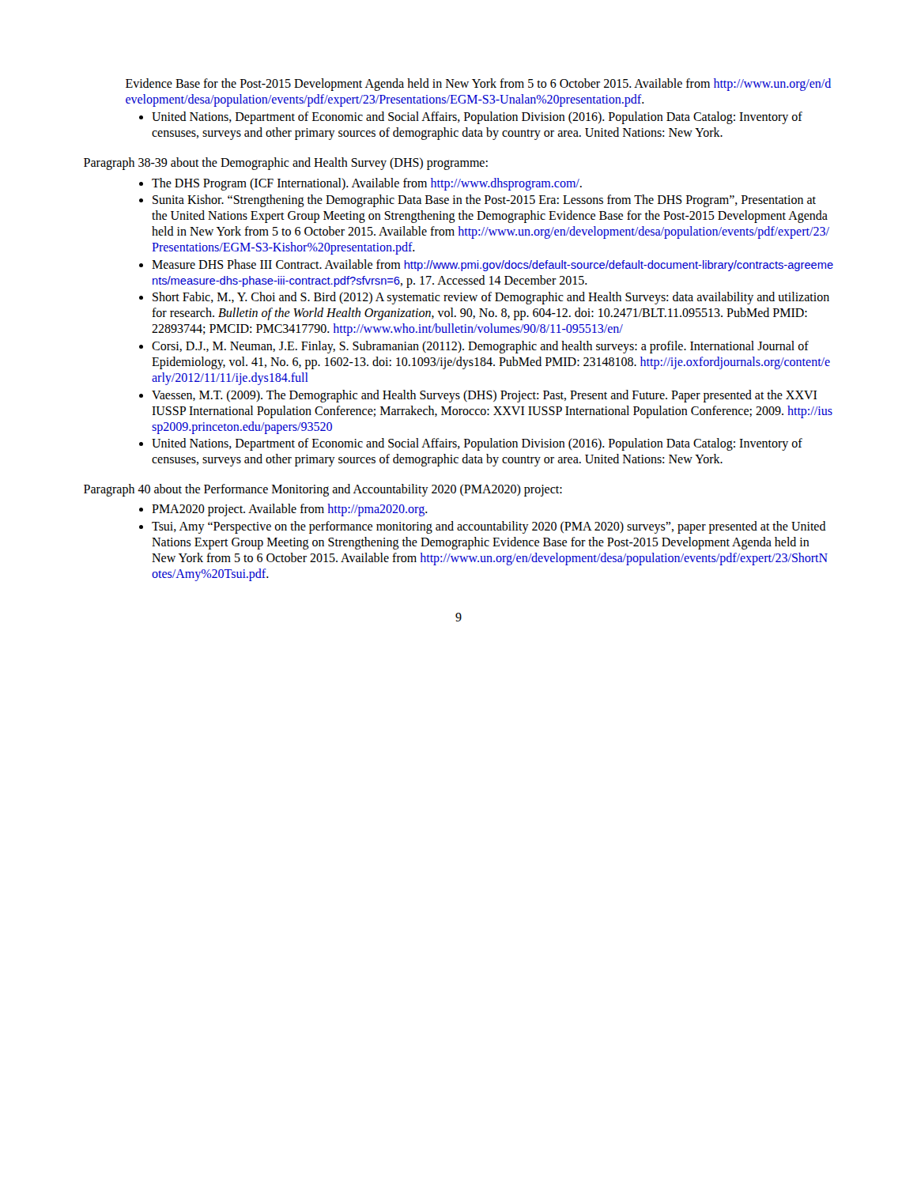Evidence Base for the Post-2015 Development Agenda held in New York from 5 to 6 October 2015. Available from http://www.un.org/en/development/desa/population/events/pdf/expert/23/Presentations/EGM-S3-Unalan%20presentation.pdf.
United Nations, Department of Economic and Social Affairs, Population Division (2016). Population Data Catalog: Inventory of censuses, surveys and other primary sources of demographic data by country or area. United Nations: New York.
Paragraph 38-39 about the Demographic and Health Survey (DHS) programme:
The DHS Program (ICF International). Available from http://www.dhsprogram.com/.
Sunita Kishor. “Strengthening the Demographic Data Base in the Post-2015 Era: Lessons from The DHS Program”, Presentation at the United Nations Expert Group Meeting on Strengthening the Demographic Evidence Base for the Post-2015 Development Agenda held in New York from 5 to 6 October 2015. Available from http://www.un.org/en/development/desa/population/events/pdf/expert/23/Presentations/EGM-S3-Kishor%20presentation.pdf.
Measure DHS Phase III Contract. Available from http://www.pmi.gov/docs/default-source/default-document-library/contracts-agreements/measure-dhs-phase-iii-contract.pdf?sfvrsn=6, p. 17. Accessed 14 December 2015.
Short Fabic, M., Y. Choi and S. Bird (2012) A systematic review of Demographic and Health Surveys: data availability and utilization for research. Bulletin of the World Health Organization, vol. 90, No. 8, pp. 604-12. doi: 10.2471/BLT.11.095513. PubMed PMID: 22893744; PMCID: PMC3417790. http://www.who.int/bulletin/volumes/90/8/11-095513/en/
Corsi, D.J., M. Neuman, J.E. Finlay, S. Subramanian (20112). Demographic and health surveys: a profile. International Journal of Epidemiology, vol. 41, No. 6, pp. 1602-13. doi: 10.1093/ije/dys184. PubMed PMID: 23148108. http://ije.oxfordjournals.org/content/early/2012/11/11/ije.dys184.full
Vaessen, M.T. (2009). The Demographic and Health Surveys (DHS) Project: Past, Present and Future. Paper presented at the XXVI IUSSP International Population Conference; Marrakech, Morocco: XXVI IUSSP International Population Conference; 2009. http://iussp2009.princeton.edu/papers/93520
United Nations, Department of Economic and Social Affairs, Population Division (2016). Population Data Catalog: Inventory of censuses, surveys and other primary sources of demographic data by country or area. United Nations: New York.
Paragraph 40 about the Performance Monitoring and Accountability 2020 (PMA2020) project:
PMA2020 project. Available from http://pma2020.org.
Tsui, Amy “Perspective on the performance monitoring and accountability 2020 (PMA 2020) surveys”, paper presented at the United Nations Expert Group Meeting on Strengthening the Demographic Evidence Base for the Post-2015 Development Agenda held in New York from 5 to 6 October 2015. Available from http://www.un.org/en/development/desa/population/events/pdf/expert/23/ShortNotes/Amy%20Tsui.pdf.
9